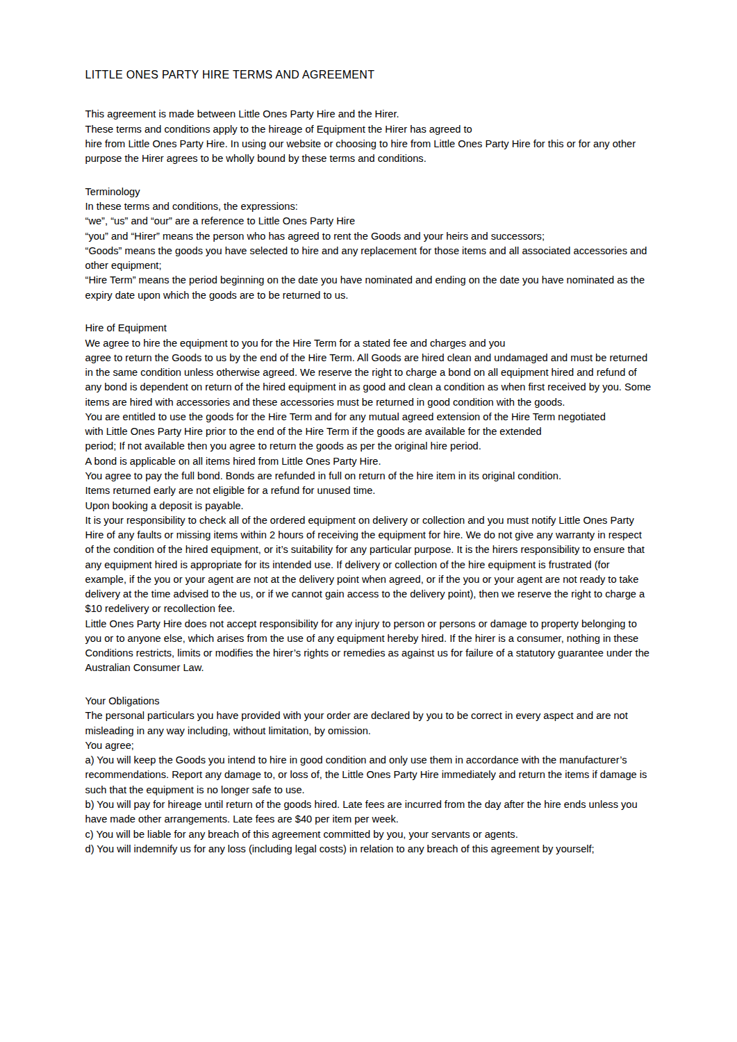LITTLE ONES PARTY HIRE TERMS AND AGREEMENT
This agreement is made between Little Ones Party Hire and the Hirer.
These terms and conditions apply to the hireage of Equipment the Hirer has agreed to
hire from Little Ones Party Hire. In using our website or choosing to hire from Little Ones Party Hire for this or for any other purpose the Hirer agrees to be wholly bound by these terms and conditions.
Terminology
In these terms and conditions, the expressions:
“we”, “us” and “our” are a reference to Little Ones Party Hire
“you” and “Hirer” means the person who has agreed to rent the Goods and your heirs and successors;
“Goods” means the goods you have selected to hire and any replacement for those items and all associated accessories and other equipment;
“Hire Term” means the period beginning on the date you have nominated and ending on the date you have nominated as the expiry date upon which the goods are to be returned to us.
Hire of Equipment
We agree to hire the equipment to you for the Hire Term for a stated fee and charges and you
agree to return the Goods to us by the end of the Hire Term. All Goods are hired clean and undamaged and must be returned in the same condition unless otherwise agreed. We reserve the right to charge a bond on all equipment hired and refund of any bond is dependent on return of the hired equipment in as good and clean a condition as when first received by you. Some items are hired with accessories and these accessories must be returned in good condition with the goods.
You are entitled to use the goods for the Hire Term and for any mutual agreed extension of the Hire Term negotiated
with Little Ones Party Hire prior to the end of the Hire Term if the goods are available for the extended
period; If not available then you agree to return the goods as per the original hire period.
A bond is applicable on all items hired from Little Ones Party Hire.
You agree to pay the full bond. Bonds are refunded in full on return of the hire item in its original condition.
Items returned early are not eligible for a refund for unused time.
Upon booking a deposit is payable.
It is your responsibility to check all of the ordered equipment on delivery or collection and you must notify Little Ones Party Hire of any faults or missing items within 2 hours of receiving the equipment for hire. We do not give any warranty in respect of the condition of the hired equipment, or it’s suitability for any particular purpose. It is the hirers responsibility to ensure that any equipment hired is appropriate for its intended use. If delivery or collection of the hire equipment is frustrated (for example, if the you or your agent are not at the delivery point when agreed, or if the you or your agent are not ready to take delivery at the time advised to the us, or if we cannot gain access to the delivery point), then we reserve the right to charge a $10 redelivery or recollection fee.
Little Ones Party Hire does not accept responsibility for any injury to person or persons or damage to property belonging to you or to anyone else, which arises from the use of any equipment hereby hired. If the hirer is a consumer, nothing in these Conditions restricts, limits or modifies the hirer’s rights or remedies as against us for failure of a statutory guarantee under the Australian Consumer Law.
Your Obligations
The personal particulars you have provided with your order are declared by you to be correct in every aspect and are not misleading in any way including, without limitation, by omission.
You agree;
a) You will keep the Goods you intend to hire in good condition and only use them in accordance with the manufacturer’s recommendations. Report any damage to, or loss of, the Little Ones Party Hire immediately and return the items if damage is such that the equipment is no longer safe to use.
b) You will pay for hireage until return of the goods hired. Late fees are incurred from the day after the hire ends unless you have made other arrangements. Late fees are $40 per item per week.
c) You will be liable for any breach of this agreement committed by you, your servants or agents.
d) You will indemnify us for any loss (including legal costs) in relation to any breach of this agreement by yourself;